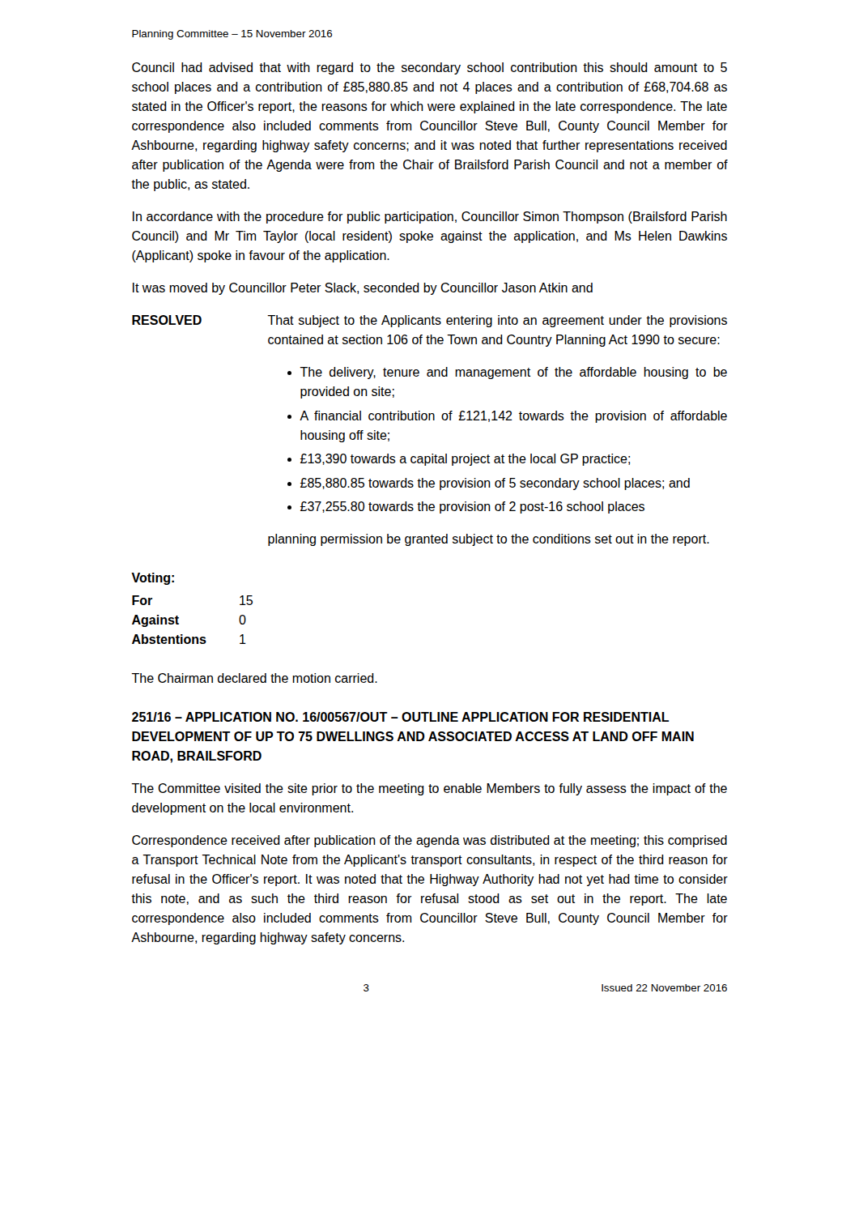Planning Committee – 15 November 2016
Council had advised that with regard to the secondary school contribution this should amount to 5 school places and a contribution of £85,880.85 and not 4 places and a contribution of £68,704.68 as stated in the Officer's report, the reasons for which were explained in the late correspondence. The late correspondence also included comments from Councillor Steve Bull, County Council Member for Ashbourne, regarding highway safety concerns; and it was noted that further representations received after publication of the Agenda were from the Chair of Brailsford Parish Council and not a member of the public, as stated.
In accordance with the procedure for public participation, Councillor Simon Thompson (Brailsford Parish Council) and Mr Tim Taylor (local resident) spoke against the application, and Ms Helen Dawkins (Applicant) spoke in favour of the application.
It was moved by Councillor Peter Slack, seconded by Councillor Jason Atkin and
Resolved
That subject to the Applicants entering into an agreement under the provisions contained at section 106 of the Town and Country Planning Act 1990 to secure:
The delivery, tenure and management of the affordable housing to be provided on site;
A financial contribution of £121,142 towards the provision of affordable housing off site;
£13,390 towards a capital project at the local GP practice;
£85,880.85 towards the provision of 5 secondary school places; and
£37,255.80 towards the provision of 2 post-16 school places
planning permission be granted subject to the conditions set out in the report.
Voting:
| For | 15 |
| Against | 0 |
| Abstentions | 1 |
The Chairman declared the motion carried.
251/16 – Application No. 16/00567/OUT – Outline Application for Residential Development of up to 75 Dwellings and Associated Access at Land off Main Road, Brailsford
The Committee visited the site prior to the meeting to enable Members to fully assess the impact of the development on the local environment.
Correspondence received after publication of the agenda was distributed at the meeting; this comprised a Transport Technical Note from the Applicant's transport consultants, in respect of the third reason for refusal in the Officer's report. It was noted that the Highway Authority had not yet had time to consider this note, and as such the third reason for refusal stood as set out in the report. The late correspondence also included comments from Councillor Steve Bull, County Council Member for Ashbourne, regarding highway safety concerns.
3
Issued 22 November 2016